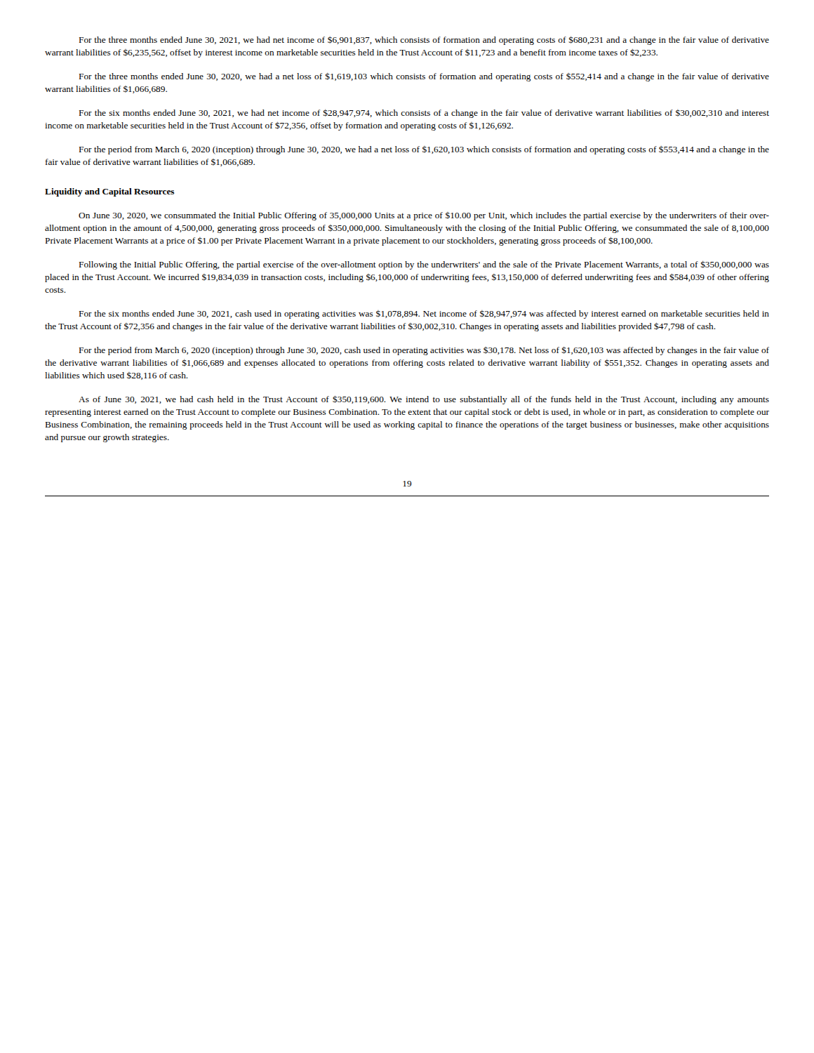For the three months ended June 30, 2021, we had net income of $6,901,837, which consists of formation and operating costs of $680,231 and a change in the fair value of derivative warrant liabilities of $6,235,562, offset by interest income on marketable securities held in the Trust Account of $11,723 and a benefit from income taxes of $2,233.
For the three months ended June 30, 2020, we had a net loss of $1,619,103 which consists of formation and operating costs of $552,414 and a change in the fair value of derivative warrant liabilities of $1,066,689.
For the six months ended June 30, 2021, we had net income of $28,947,974, which consists of a change in the fair value of derivative warrant liabilities of $30,002,310 and interest income on marketable securities held in the Trust Account of $72,356, offset by formation and operating costs of $1,126,692.
For the period from March 6, 2020 (inception) through June 30, 2020, we had a net loss of $1,620,103 which consists of formation and operating costs of $553,414 and a change in the fair value of derivative warrant liabilities of $1,066,689.
Liquidity and Capital Resources
On June 30, 2020, we consummated the Initial Public Offering of 35,000,000 Units at a price of $10.00 per Unit, which includes the partial exercise by the underwriters of their over-allotment option in the amount of 4,500,000, generating gross proceeds of $350,000,000. Simultaneously with the closing of the Initial Public Offering, we consummated the sale of 8,100,000 Private Placement Warrants at a price of $1.00 per Private Placement Warrant in a private placement to our stockholders, generating gross proceeds of $8,100,000.
Following the Initial Public Offering, the partial exercise of the over-allotment option by the underwriters' and the sale of the Private Placement Warrants, a total of $350,000,000 was placed in the Trust Account. We incurred $19,834,039 in transaction costs, including $6,100,000 of underwriting fees, $13,150,000 of deferred underwriting fees and $584,039 of other offering costs.
For the six months ended June 30, 2021, cash used in operating activities was $1,078,894. Net income of $28,947,974 was affected by interest earned on marketable securities held in the Trust Account of $72,356 and changes in the fair value of the derivative warrant liabilities of $30,002,310. Changes in operating assets and liabilities provided $47,798 of cash.
For the period from March 6, 2020 (inception) through June 30, 2020, cash used in operating activities was $30,178. Net loss of $1,620,103 was affected by changes in the fair value of the derivative warrant liabilities of $1,066,689 and expenses allocated to operations from offering costs related to derivative warrant liability of $551,352. Changes in operating assets and liabilities which used $28,116 of cash.
As of June 30, 2021, we had cash held in the Trust Account of $350,119,600. We intend to use substantially all of the funds held in the Trust Account, including any amounts representing interest earned on the Trust Account to complete our Business Combination. To the extent that our capital stock or debt is used, in whole or in part, as consideration to complete our Business Combination, the remaining proceeds held in the Trust Account will be used as working capital to finance the operations of the target business or businesses, make other acquisitions and pursue our growth strategies.
19